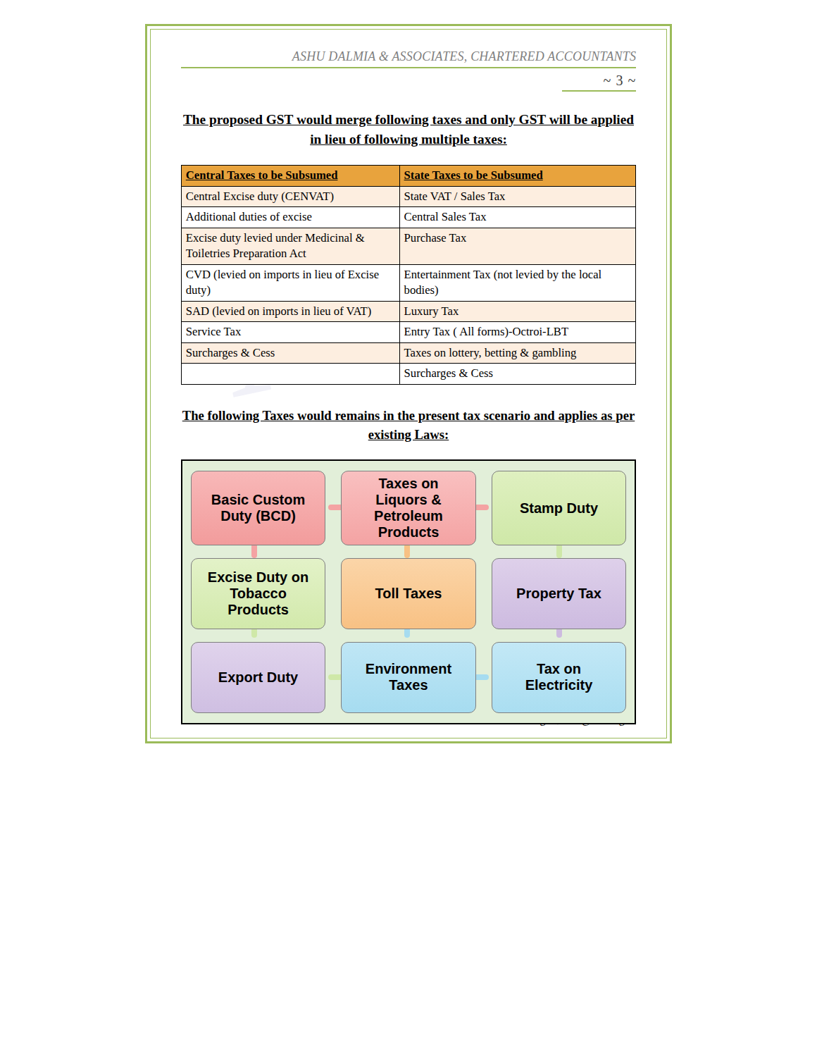ADA
ASHU DALMIA & ASSOCIATES, CHARTERED ACCOUNTANTS
~ 3 ~
The proposed GST would merge following taxes and only GST will be applied in lieu of following multiple taxes:
| Central Taxes to be Subsumed | State Taxes to be Subsumed |
| --- | --- |
| Central Excise duty (CENVAT) | State VAT / Sales Tax |
| Additional duties of excise | Central Sales Tax |
| Excise duty levied under Medicinal & Toiletries Preparation Act | Purchase Tax |
| CVD (levied on imports in lieu of Excise duty) | Entertainment Tax (not levied by the local bodies) |
| SAD (levied on imports in lieu of VAT) | Luxury Tax |
| Service Tax | Entry Tax ( All forms)-Octroi-LBT |
| Surcharges & Cess | Taxes on lottery, betting & gambling |
| | Surcharges & Cess |
The following Taxes would remains in the present tax scenario and applies as per existing Laws:
Basic Custom
Duty (BCD)
Taxes on
Liquors &
Petroleum
Products
Stamp Duty
Excise Duty on
Tobacco
Products
Toll Taxes
Property Tax
Export Duty
Environment
Taxes
Tax on
Electricity
Web: www.ada.org.in, info@ada.org.in